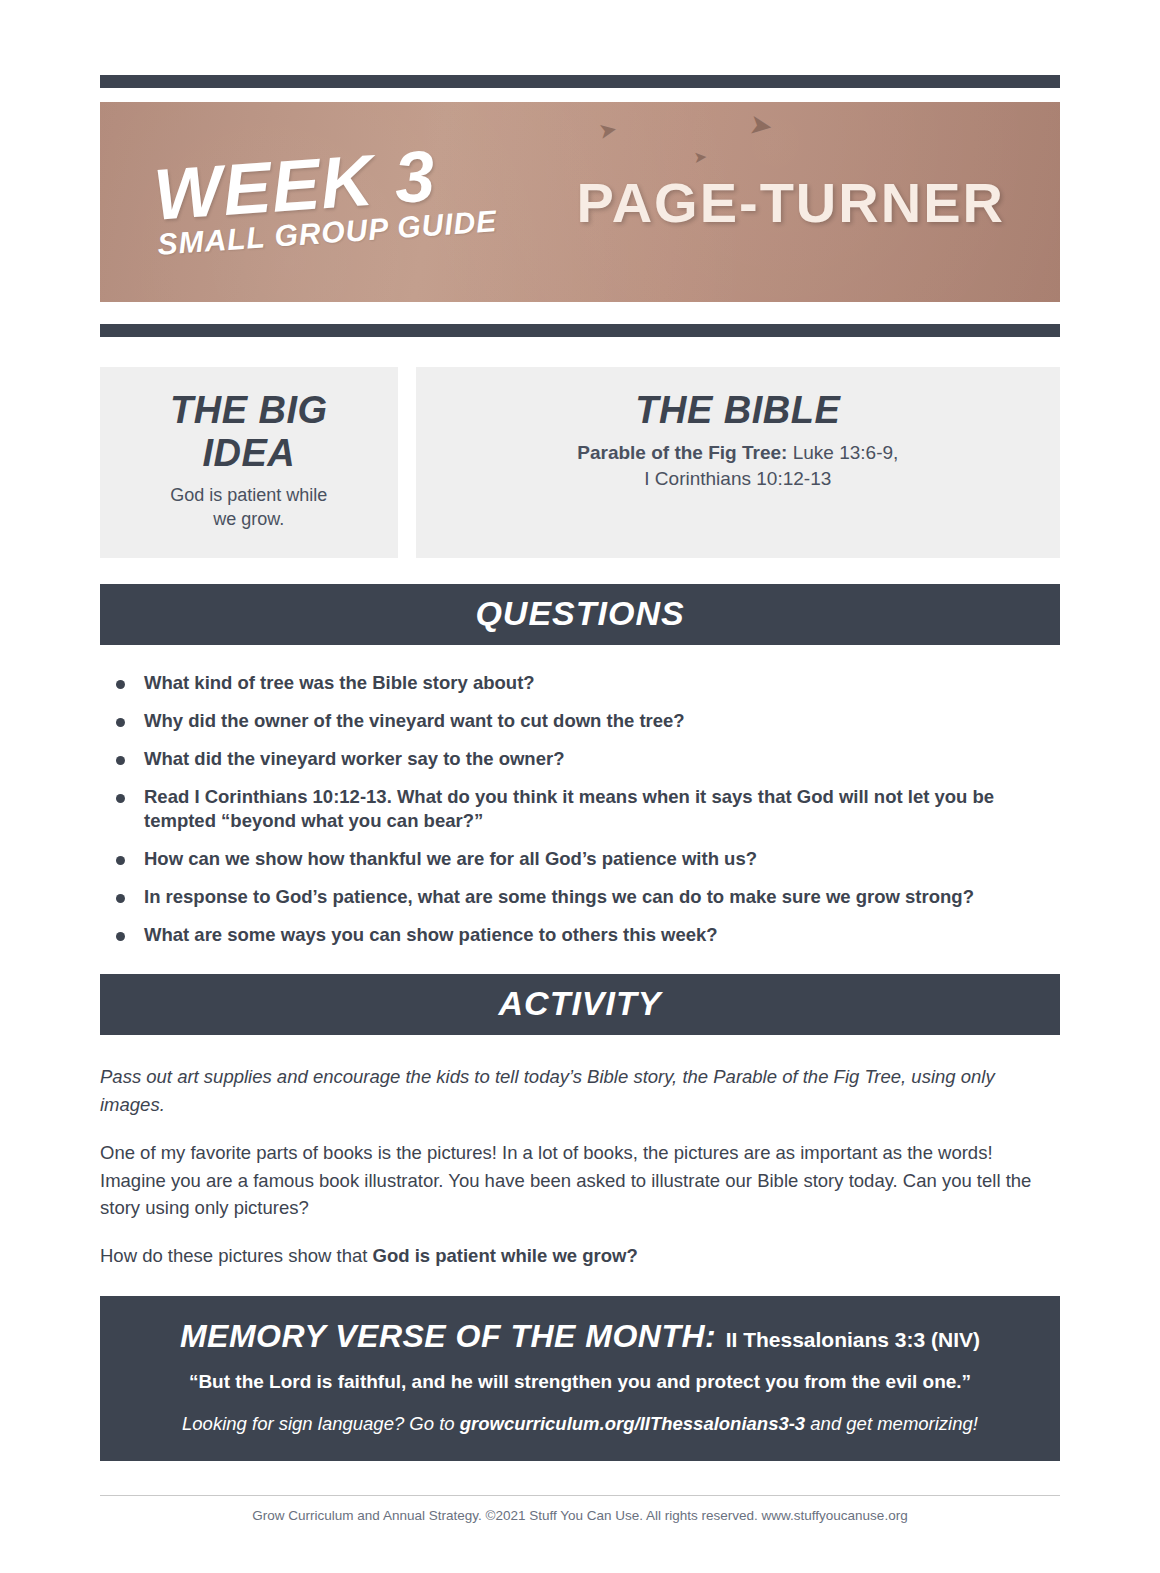WEEK 3
SMALL GROUP GUIDE
➤ ➤ ➤
PAGE-TURNER
THE BIG IDEA
God is patient while
we grow.
THE BIBLE
Parable of the Fig Tree: Luke 13:6-9,
I Corinthians 10:12-13
QUESTIONS
What kind of tree was the Bible story about?
Why did the owner of the vineyard want to cut down the tree?
What did the vineyard worker say to the owner?
Read I Corinthians 10:12-13. What do you think it means when it says that God will not let you be tempted “beyond what you can bear?”
How can we show how thankful we are for all God’s patience with us?
In response to God’s patience, what are some things we can do to make sure we grow strong?
What are some ways you can show patience to others this week?
ACTIVITY
Pass out art supplies and encourage the kids to tell today’s Bible story, the Parable of the Fig Tree, using only images.
One of my favorite parts of books is the pictures! In a lot of books, the pictures are as important as the words! Imagine you are a famous book illustrator. You have been asked to illustrate our Bible story today. Can you tell the story using only pictures?
How do these pictures show that God is patient while we grow?
MEMORY VERSE OF THE MONTH: II Thessalonians 3:3 (NIV)
“But the Lord is faithful, and he will strengthen you and protect you from the evil one.”
Looking for sign language? Go to growcurriculum.org/IIThessalonians3-3 and get memorizing!
Grow Curriculum and Annual Strategy. ©2021 Stuff You Can Use. All rights reserved. www.stuffyoucanuse.org